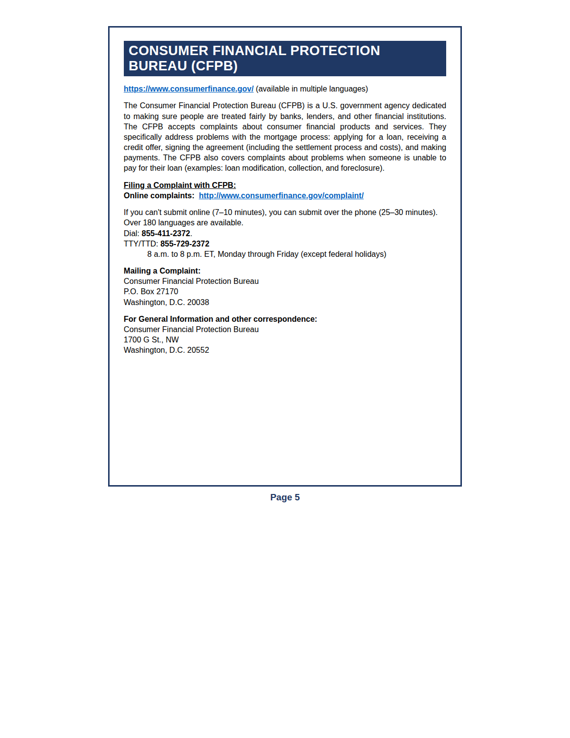CONSUMER FINANCIAL PROTECTION BUREAU (CFPB)
https://www.consumerfinance.gov/ (available in multiple languages)
The Consumer Financial Protection Bureau (CFPB) is a U.S. government agency dedicated to making sure people are treated fairly by banks, lenders, and other financial institutions. The CFPB accepts complaints about consumer financial products and services. They specifically address problems with the mortgage process: applying for a loan, receiving a credit offer, signing the agreement (including the settlement process and costs), and making payments. The CFPB also covers complaints about problems when someone is unable to pay for their loan (examples: loan modification, collection, and foreclosure).
Filing a Complaint with CFPB:
Online complaints: http://www.consumerfinance.gov/complaint/
If you can't submit online (7–10 minutes), you can submit over the phone (25–30 minutes). Over 180 languages are available.
Dial: 855-411-2372.
TTY/TTD: 855-729-2372
8 a.m. to 8 p.m. ET, Monday through Friday (except federal holidays)
Mailing a Complaint:
Consumer Financial Protection Bureau
P.O. Box 27170
Washington, D.C. 20038
For General Information and other correspondence:
Consumer Financial Protection Bureau
1700 G St., NW
Washington, D.C. 20552
Page 5